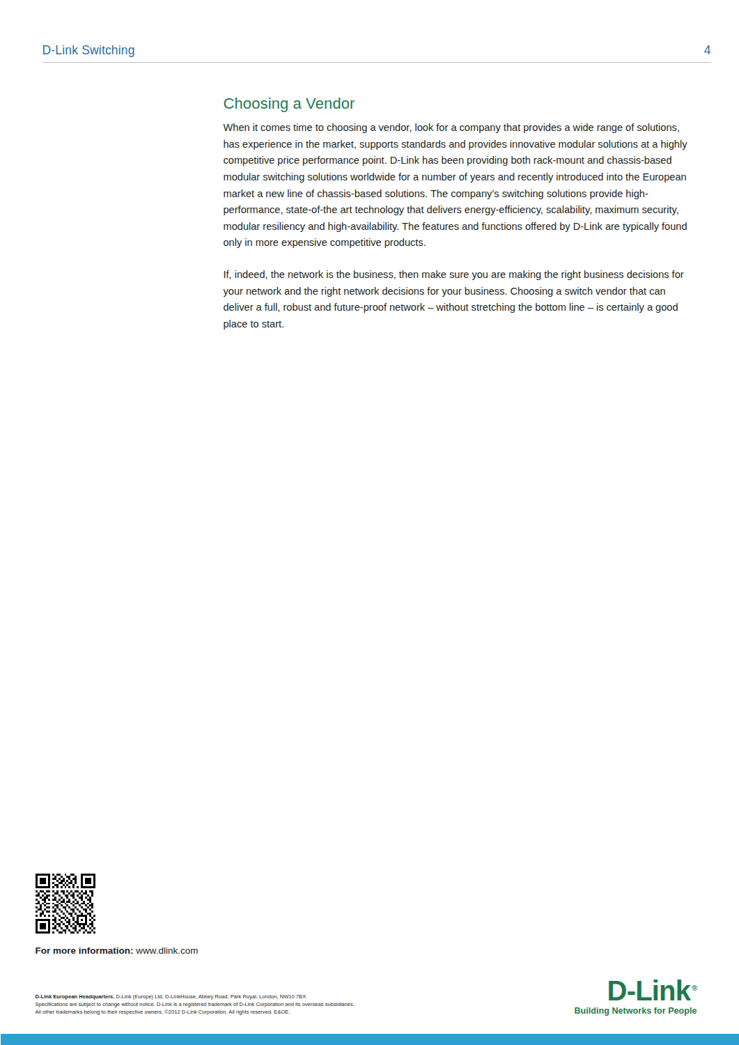D-Link Switching
4
Choosing a Vendor
When it comes time to choosing a vendor, look for a company that provides a wide range of solutions, has experience in the market, supports standards and provides innovative modular solutions at a highly competitive price performance point. D-Link has been providing both rack-mount and chassis-based modular switching solutions worldwide for a number of years and recently introduced into the European market a new line of chassis-based solutions. The company’s switching solutions provide high-performance, state-of-the art technology that delivers energy-efficiency, scalability, maximum security, modular resiliency and high-availability. The features and functions offered by D-Link are typically found only in more expensive competitive products.
If, indeed, the network is the business, then make sure you are making the right business decisions for your network and the right network decisions for your business. Choosing a switch vendor that can deliver a full, robust and future-proof network – without stretching the bottom line – is certainly a good place to start.
For more information: www.dlink.com
D-Link European Headquarters. D-Link (Europe) Ltd, D-LinkHouse, Abbey Road, Park Royal, London, NW10 7BX.
Specifications are subject to change without notice. D-Link is a registered trademark of D-Link Corporation and its overseas subsidiaries.
All other trademarks belong to their respective owners. ©2012 D-Link Corporation. All rights reserved. E&OE.
D-Link®
Building Networks for People